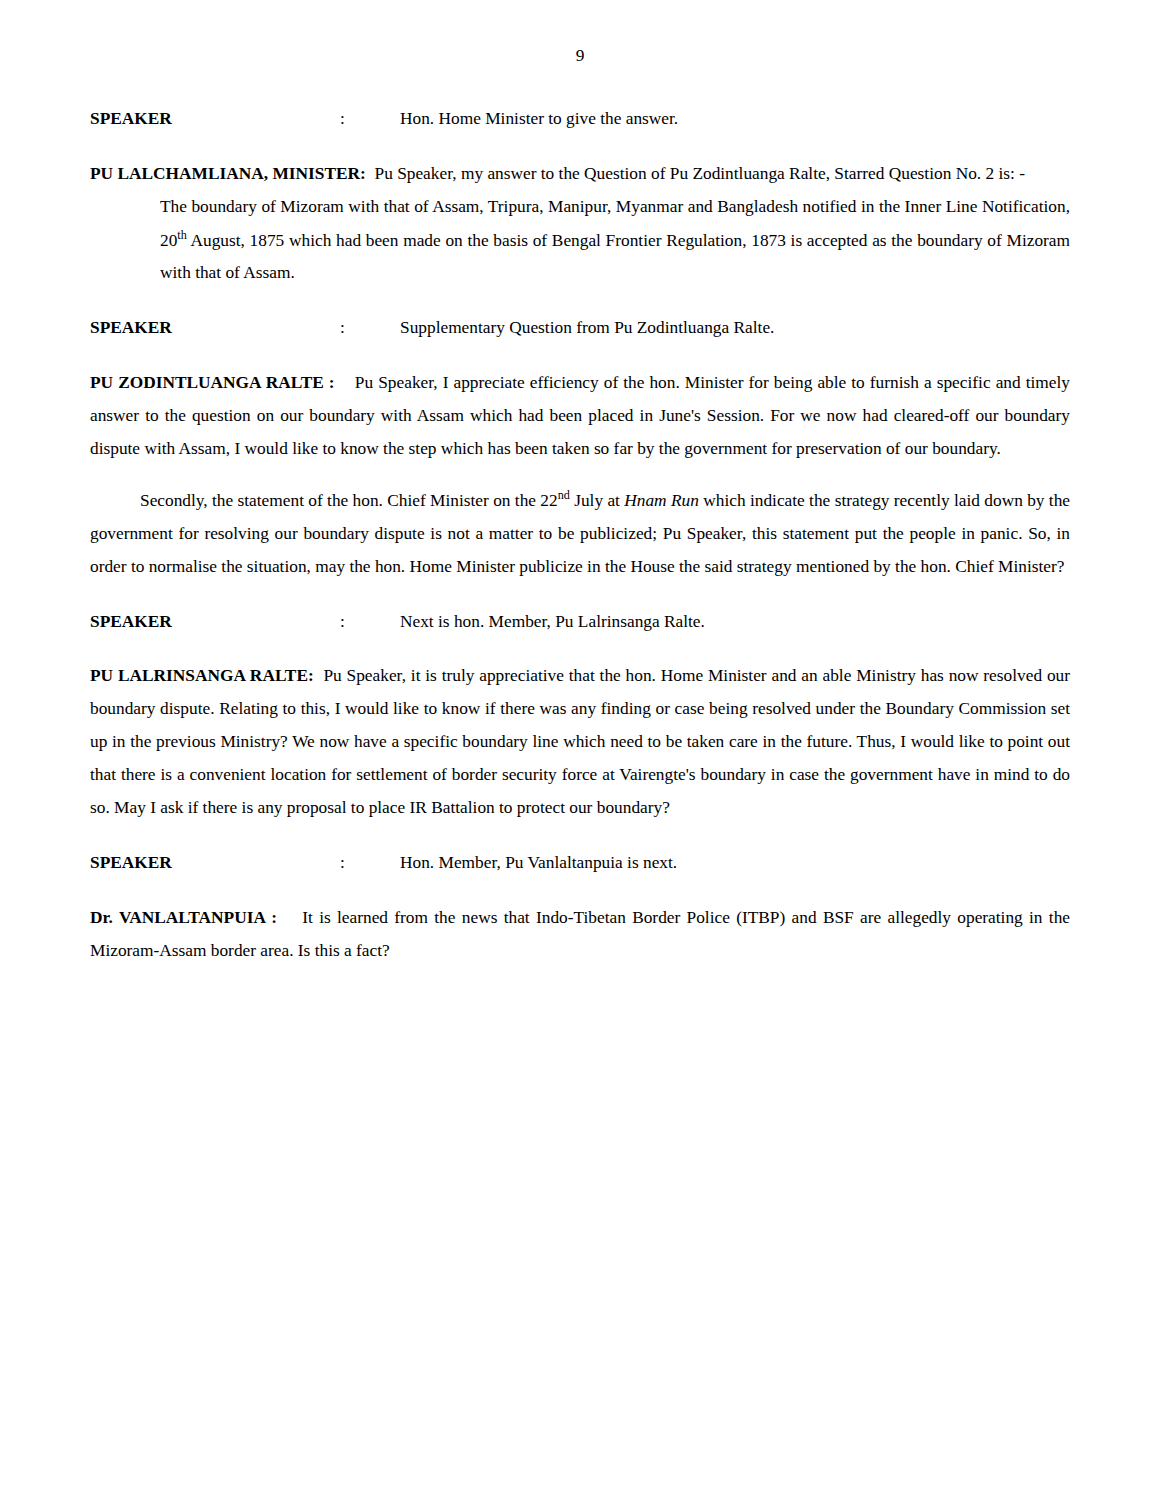9
SPEAKER : Hon. Home Minister to give the answer.
PU LALCHAMLIANA, MINISTER: Pu Speaker, my answer to the Question of Pu Zodintluanga Ralte, Starred Question No. 2 is: -
The boundary of Mizoram with that of Assam, Tripura, Manipur, Myanmar and Bangladesh notified in the Inner Line Notification, 20th August, 1875 which had been made on the basis of Bengal Frontier Regulation, 1873 is accepted as the boundary of Mizoram with that of Assam.
SPEAKER : Supplementary Question from Pu Zodintluanga Ralte.
PU ZODINTLUANGA RALTE : Pu Speaker, I appreciate efficiency of the hon. Minister for being able to furnish a specific and timely answer to the question on our boundary with Assam which had been placed in June's Session. For we now had cleared-off our boundary dispute with Assam, I would like to know the step which has been taken so far by the government for preservation of our boundary.
Secondly, the statement of the hon. Chief Minister on the 22nd July at Hnam Run which indicate the strategy recently laid down by the government for resolving our boundary dispute is not a matter to be publicized; Pu Speaker, this statement put the people in panic. So, in order to normalise the situation, may the hon. Home Minister publicize in the House the said strategy mentioned by the hon. Chief Minister?
SPEAKER : Next is hon. Member, Pu Lalrinsanga Ralte.
PU LALRINSANGA RALTE: Pu Speaker, it is truly appreciative that the hon. Home Minister and an able Ministry has now resolved our boundary dispute. Relating to this, I would like to know if there was any finding or case being resolved under the Boundary Commission set up in the previous Ministry? We now have a specific boundary line which need to be taken care in the future. Thus, I would like to point out that there is a convenient location for settlement of border security force at Vairengte's boundary in case the government have in mind to do so. May I ask if there is any proposal to place IR Battalion to protect our boundary?
SPEAKER : Hon. Member, Pu Vanlaltanpuia is next.
Dr. VANLALTANPUIA : It is learned from the news that Indo-Tibetan Border Police (ITBP) and BSF are allegedly operating in the Mizoram-Assam border area. Is this a fact?